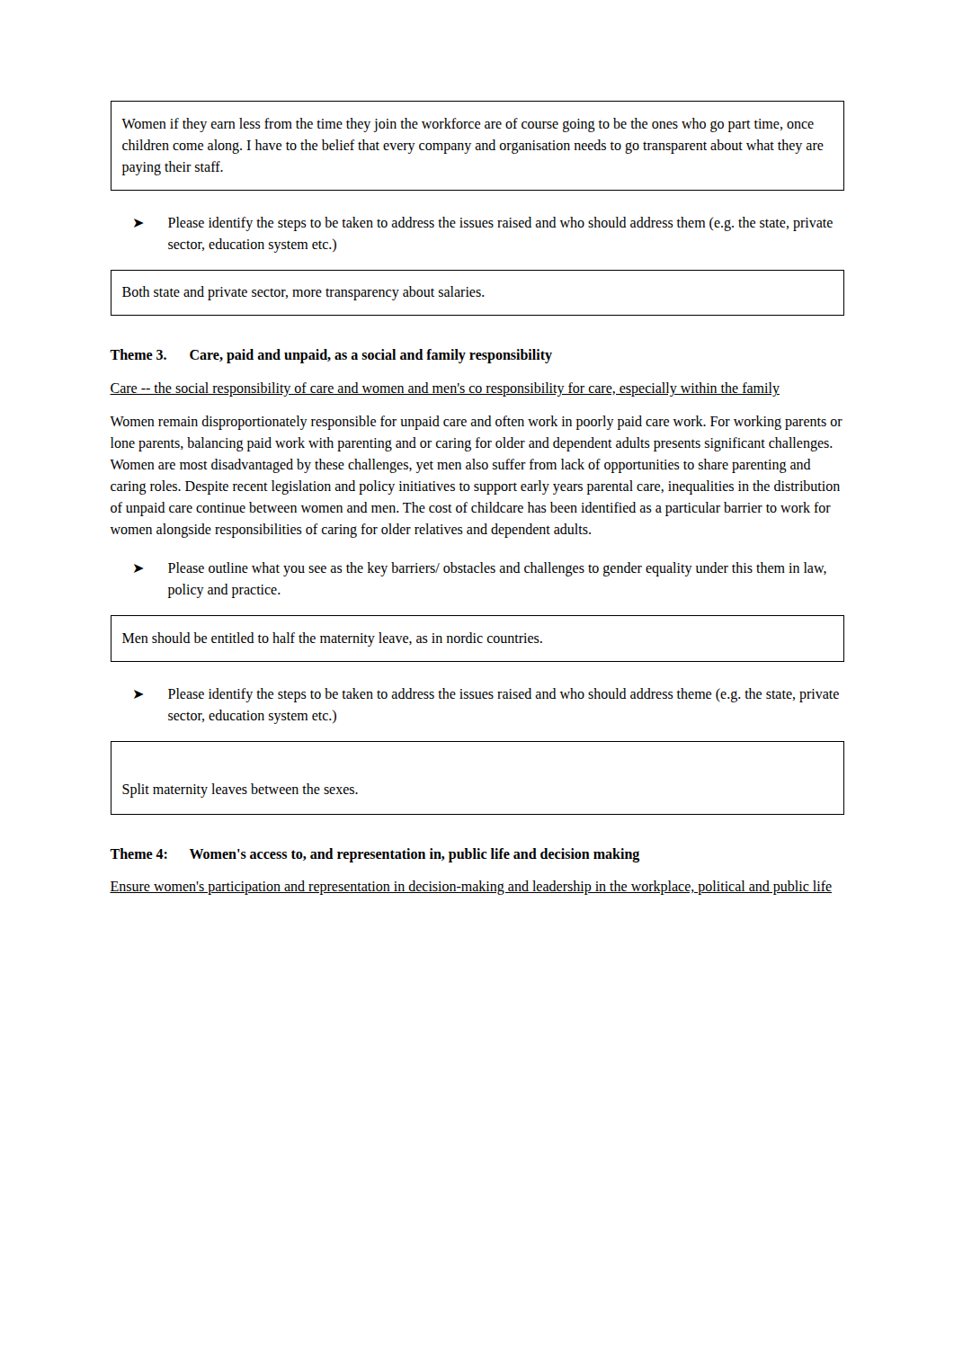Women if they earn less from the time they join the workforce are of course going to be the ones who go part time, once children come along. I have to the belief that every company and organisation needs to go transparent about what they are paying their staff.
➤ Please identify the steps to be taken to address the issues raised and who should address them (e.g. the state, private sector, education system etc.)
Both state and private sector, more transparency about salaries.
Theme 3. Care, paid and unpaid, as a social and family responsibility
Care -- the social responsibility of care and women and men's co responsibility for care, especially within the family
Women remain disproportionately responsible for unpaid care and often work in poorly paid care work. For working parents or lone parents, balancing paid work with parenting and or caring for older and dependent adults presents significant challenges. Women are most disadvantaged by these challenges, yet men also suffer from lack of opportunities to share parenting and caring roles. Despite recent legislation and policy initiatives to support early years parental care, inequalities in the distribution of unpaid care continue between women and men. The cost of childcare has been identified as a particular barrier to work for women alongside responsibilities of caring for older relatives and dependent adults.
➤ Please outline what you see as the key barriers/ obstacles and challenges to gender equality under this them in law, policy and practice.
Men should be entitled to half the maternity leave, as in nordic countries.
➤ Please identify the steps to be taken to address the issues raised and who should address theme (e.g. the state, private sector, education system etc.)
Split maternity leaves between the sexes.
Theme 4: Women's access to, and representation in, public life and decision making
Ensure women's participation and representation in decision-making and leadership in the workplace, political and public life